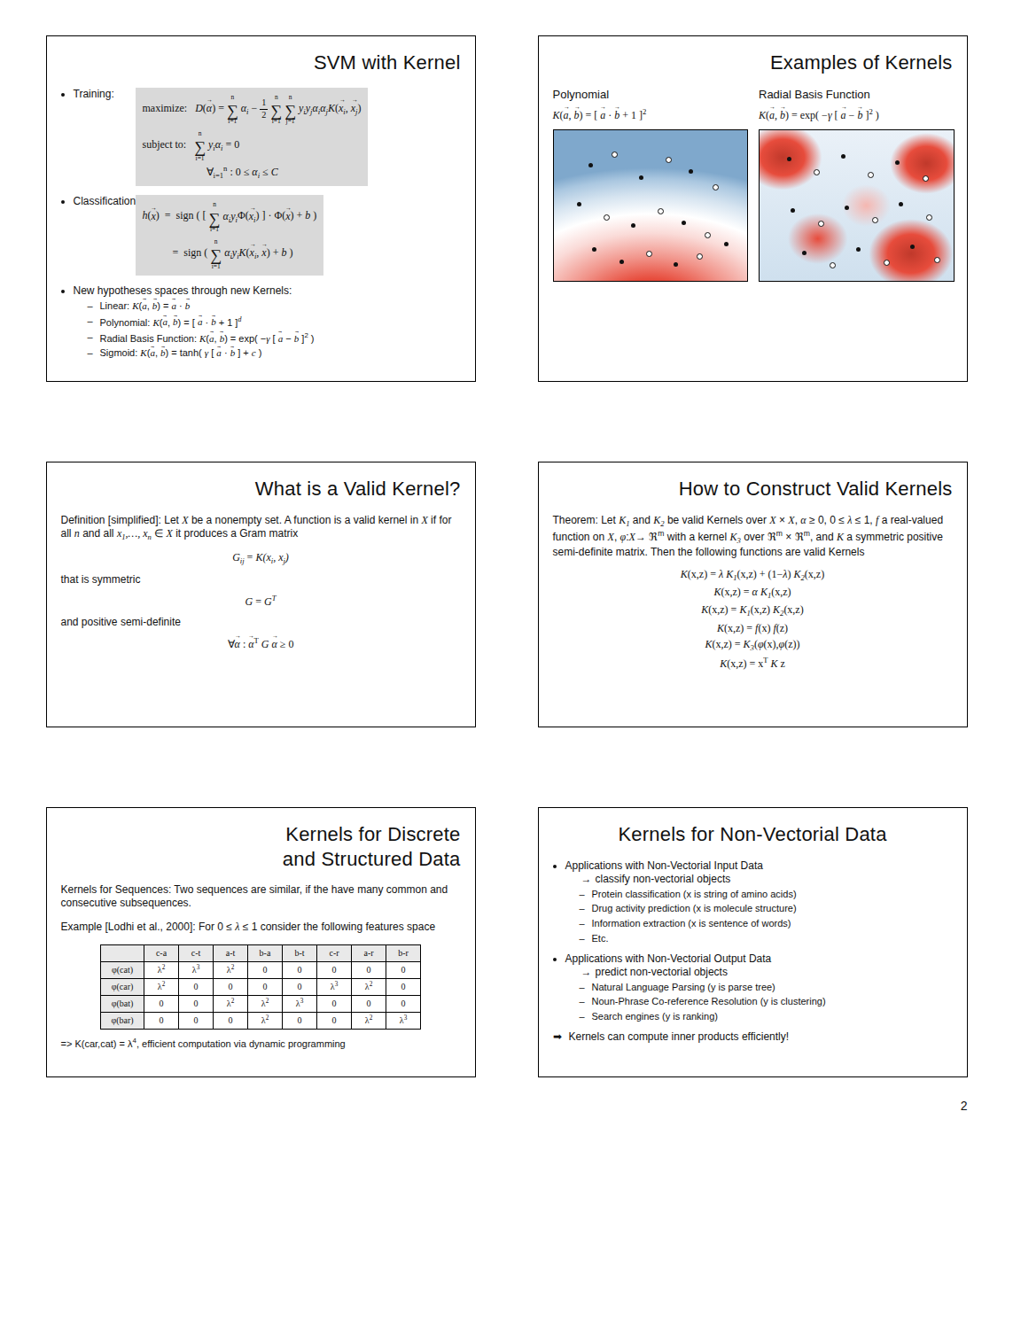SVM with Kernel
Training:
maximize: D(α) = n∑i=1 αi − 12 n∑i=1 n∑j=1 yiyjαiαjK(xi, xj)
subject to: n∑i=1 yiαi = 0
∀i=1n : 0 ≤ αi ≤ C
Classification:
h(x) = sign ( [ n∑i=1 αiyi Φ(xi) ] · Φ(x) + b )
= sign ( n∑i=1 αiyiK(xi, x) + b )
New hypotheses spaces through new Kernels:
Linear: K(a, b) = a · b
Polynomial: K(a, b) = [ a · b + 1 ]d
Radial Basis Function: K(a, b) = exp( −γ [ a − b ]2 )
Sigmoid: K(a, b) = tanh( γ [ a · b ] + c )
Examples of Kernels
Polynomial
K(a, b) = [ a · b + 1 ]2
Radial Basis Function
K(a, b) = exp( −γ [ a − b ]2 )
What is a Valid Kernel?
Definition [simplified]: Let X be a nonempty set. A function is a valid kernel in X if for all n and all x1,…, xn ∈ X it produces a Gram matrix
Gij = K(xi, xj)
that is symmetric
G = GT
and positive semi-definite
∀α : αT G α ≥ 0
How to Construct Valid Kernels
Theorem: Let K1 and K2 be valid Kernels over X × X, α ≥ 0, 0 ≤ λ ≤ 1, f a real-valued function on X, φ:X→ ℜm with a kernel K3 over ℜm × ℜm, and K a symmetric positive semi-definite matrix. Then the following functions are valid Kernels
K(x,z) = λ K1(x,z) + (1−λ) K2(x,z)
K(x,z) = α K1(x,z)
K(x,z) = K1(x,z) K2(x,z)
K(x,z) = f(x) f(z)
K(x,z) = K3(φ(x),φ(z))
K(x,z) = xT K z
Kernels for Discrete
and Structured Data
Kernels for Sequences: Two sequences are similar, if the have many common and consecutive subsequences.
Example [Lodhi et al., 2000]: For 0 ≤ λ ≤ 1 consider the following features space
| | c-a | c-t | a-t | b-a | b-t | c-r | a-r | b-r |
| --- | --- | --- | --- | --- | --- | --- | --- | --- |
| φ(cat) | λ 2 | λ 3 | λ 2 | 0 | 0 | 0 | 0 | 0 |
| φ(car) | λ 2 | 0 | 0 | 0 | 0 | λ 3 | λ 2 | 0 |
| φ(bat) | 0 | 0 | λ 2 | λ 2 | λ 3 | 0 | 0 | 0 |
| φ(bar) | 0 | 0 | 0 | λ 2 | 0 | 0 | λ 2 | λ 3 |
=> K(car,cat) = λ4, efficient computation via dynamic programming
Kernels for Non-Vectorial Data
Applications with Non-Vectorial Input Data
classify non-vectorial objects
Protein classification (x is string of amino acids)
Drug activity prediction (x is molecule structure)
Information extraction (x is sentence of words)
Etc.
Applications with Non-Vectorial Output Data
predict non-vectorial objects
Natural Language Parsing (y is parse tree)
Noun-Phrase Co-reference Resolution (y is clustering)
Search engines (y is ranking)
Kernels can compute inner products efficiently!
2